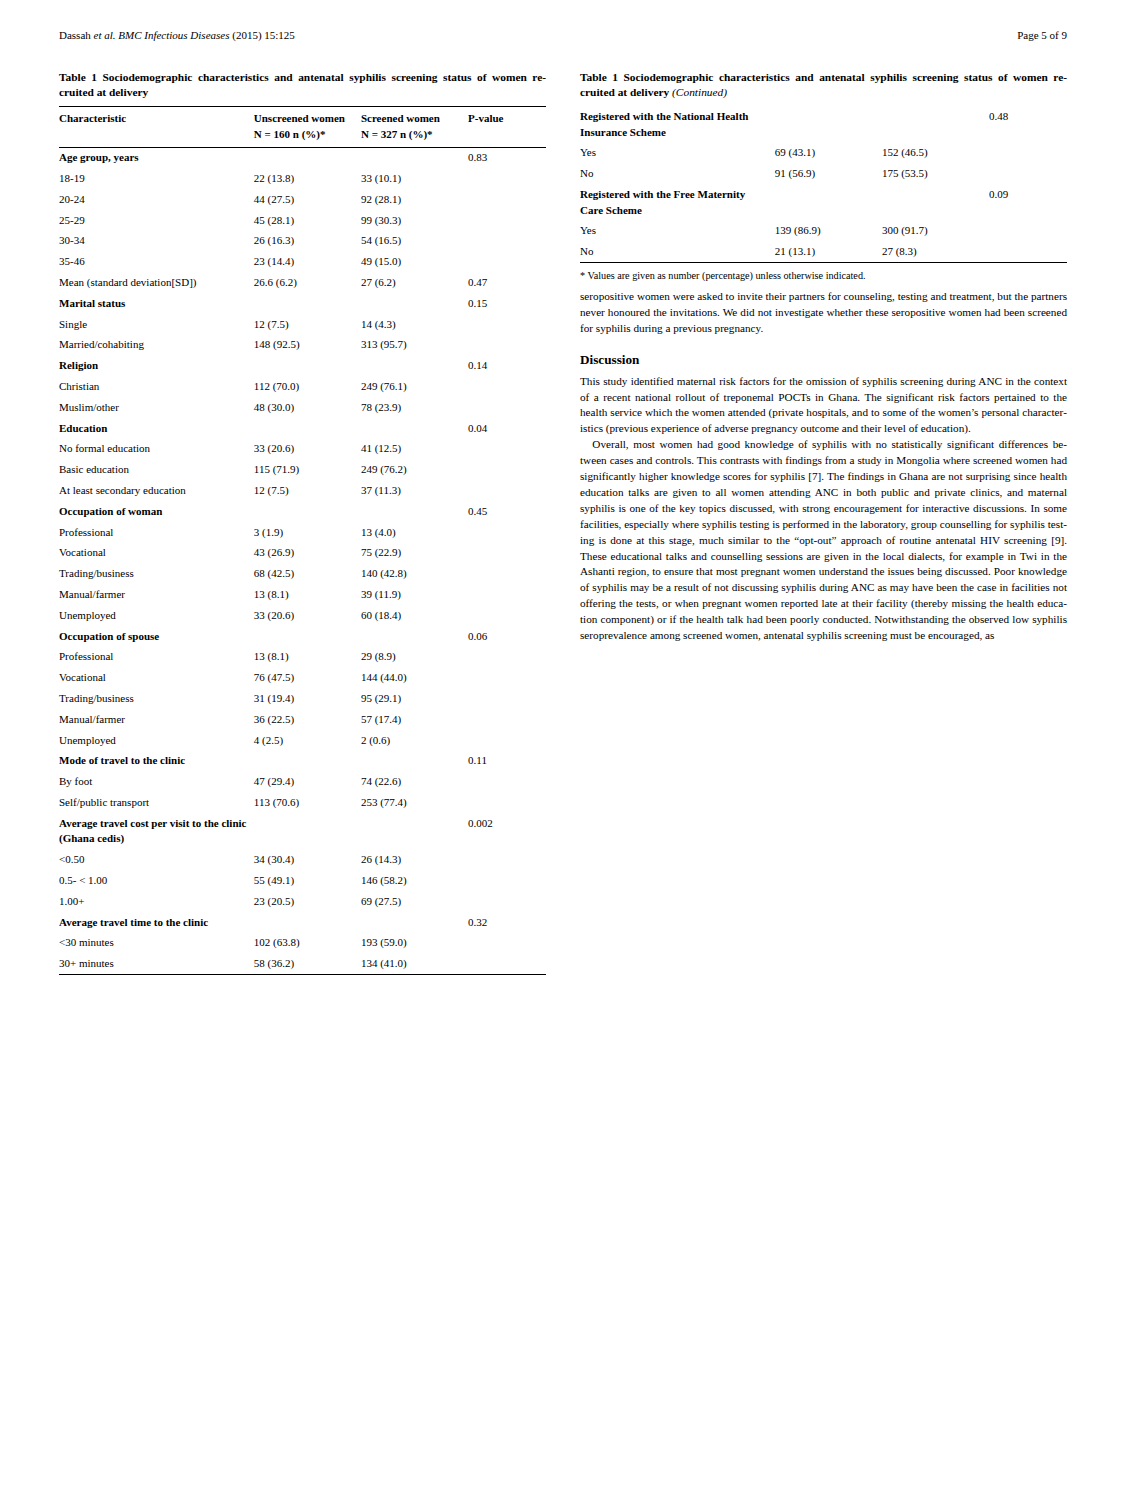Dassah et al. BMC Infectious Diseases (2015) 15:125
Page 5 of 9
Table 1 Sociodemographic characteristics and antenatal syphilis screening status of women recruited at delivery
| Characteristic | Unscreened women N = 160 n (%)* | Screened women N = 327 n (%)* | P-value |
| --- | --- | --- | --- |
| Age group, years | | | 0.83 |
| 18-19 | 22 (13.8) | 33 (10.1) | |
| 20-24 | 44 (27.5) | 92 (28.1) | |
| 25-29 | 45 (28.1) | 99 (30.3) | |
| 30-34 | 26 (16.3) | 54 (16.5) | |
| 35-46 | 23 (14.4) | 49 (15.0) | |
| Mean (standard deviation[SD]) | 26.6 (6.2) | 27 (6.2) | 0.47 |
| Marital status | | | 0.15 |
| Single | 12 (7.5) | 14 (4.3) | |
| Married/cohabiting | 148 (92.5) | 313 (95.7) | |
| Religion | | | 0.14 |
| Christian | 112 (70.0) | 249 (76.1) | |
| Muslim/other | 48 (30.0) | 78 (23.9) | |
| Education | | | 0.04 |
| No formal education | 33 (20.6) | 41 (12.5) | |
| Basic education | 115 (71.9) | 249 (76.2) | |
| At least secondary education | 12 (7.5) | 37 (11.3) | |
| Occupation of woman | | | 0.45 |
| Professional | 3 (1.9) | 13 (4.0) | |
| Vocational | 43 (26.9) | 75 (22.9) | |
| Trading/business | 68 (42.5) | 140 (42.8) | |
| Manual/farmer | 13 (8.1) | 39 (11.9) | |
| Unemployed | 33 (20.6) | 60 (18.4) | |
| Occupation of spouse | | | 0.06 |
| Professional | 13 (8.1) | 29 (8.9) | |
| Vocational | 76 (47.5) | 144 (44.0) | |
| Trading/business | 31 (19.4) | 95 (29.1) | |
| Manual/farmer | 36 (22.5) | 57 (17.4) | |
| Unemployed | 4 (2.5) | 2 (0.6) | |
| Mode of travel to the clinic | | | 0.11 |
| By foot | 47 (29.4) | 74 (22.6) | |
| Self/public transport | 113 (70.6) | 253 (77.4) | |
| Average travel cost per visit to the clinic (Ghana cedis) | | | 0.002 |
| <0.50 | 34 (30.4) | 26 (14.3) | |
| 0.5- < 1.00 | 55 (49.1) | 146 (58.2) | |
| 1.00+ | 23 (20.5) | 69 (27.5) | |
| Average travel time to the clinic | | | 0.32 |
| <30 minutes | 102 (63.8) | 193 (59.0) | |
| 30+ minutes | 58 (36.2) | 134 (41.0) | |
Table 1 Sociodemographic characteristics and antenatal syphilis screening status of women recruited at delivery (Continued)
| Registered with the National Health Insurance Scheme | | | 0.48 |
| Yes | 69 (43.1) | 152 (46.5) | |
| No | 91 (56.9) | 175 (53.5) | |
| Registered with the Free Maternity Care Scheme | | | 0.09 |
| Yes | 139 (86.9) | 300 (91.7) | |
| No | 21 (13.1) | 27 (8.3) | |
* Values are given as number (percentage) unless otherwise indicated.
seropositive women were asked to invite their partners for counseling, testing and treatment, but the partners never honoured the invitations. We did not investigate whether these seropositive women had been screened for syphilis during a previous pregnancy.
Discussion
This study identified maternal risk factors for the omission of syphilis screening during ANC in the context of a recent national rollout of treponemal POCTs in Ghana. The significant risk factors pertained to the health service which the women attended (private hospitals, and to some of the women’s personal characteristics (previous experience of adverse pregnancy outcome and their level of education).
Overall, most women had good knowledge of syphilis with no statistically significant differences between cases and controls. This contrasts with findings from a study in Mongolia where screened women had significantly higher knowledge scores for syphilis [7]. The findings in Ghana are not surprising since health education talks are given to all women attending ANC in both public and private clinics, and maternal syphilis is one of the key topics discussed, with strong encouragement for interactive discussions. In some facilities, especially where syphilis testing is performed in the laboratory, group counselling for syphilis testing is done at this stage, much similar to the “opt-out” approach of routine antenatal HIV screening [9]. These educational talks and counselling sessions are given in the local dialects, for example in Twi in the Ashanti region, to ensure that most pregnant women understand the issues being discussed. Poor knowledge of syphilis may be a result of not discussing syphilis during ANC as may have been the case in facilities not offering the tests, or when pregnant women reported late at their facility (thereby missing the health education component) or if the health talk had been poorly conducted. Notwithstanding the observed low syphilis seroprevalence among screened women, antenatal syphilis screening must be encouraged, as